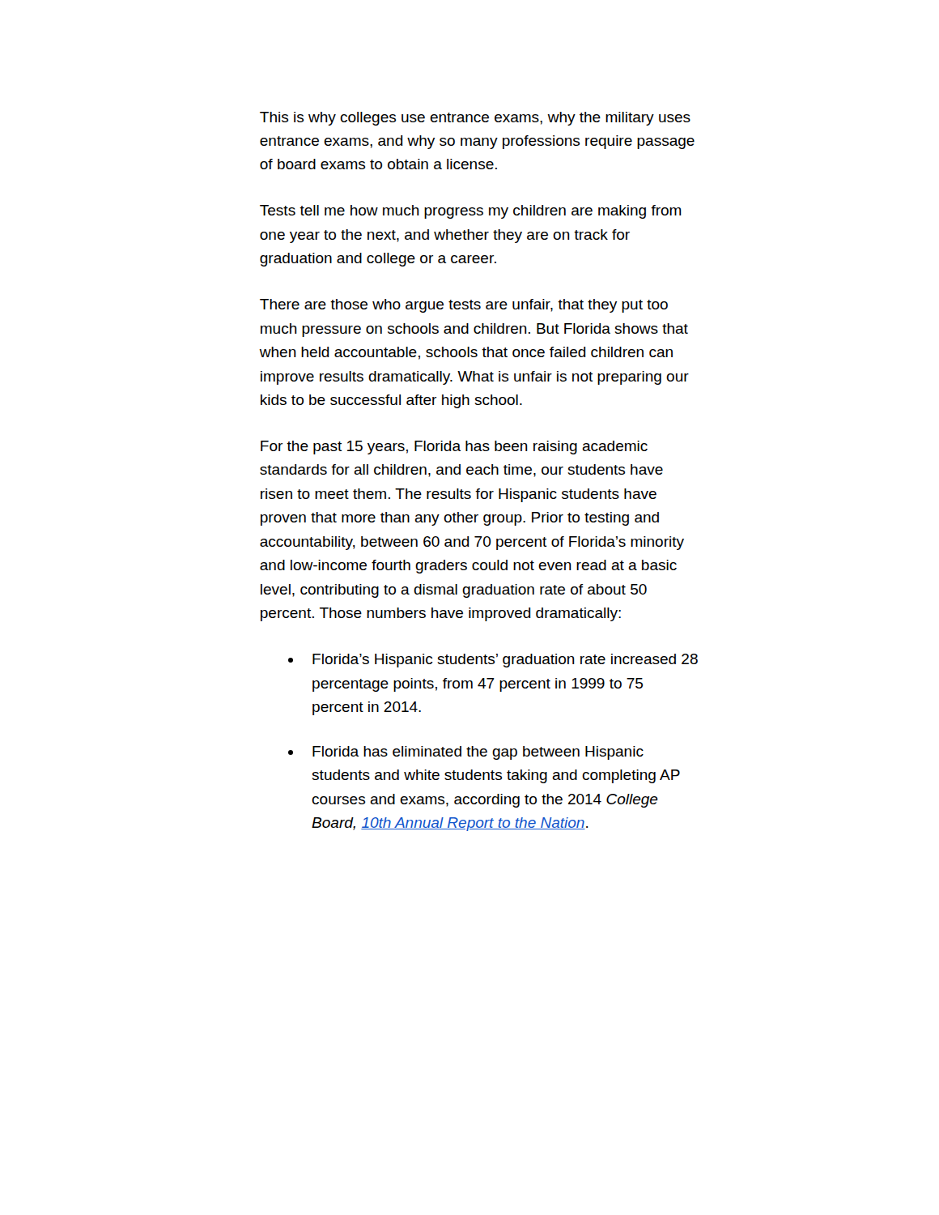This is why colleges use entrance exams, why the military uses entrance exams, and why so many professions require passage of board exams to obtain a license.
Tests tell me how much progress my children are making from one year to the next, and whether they are on track for graduation and college or a career.
There are those who argue tests are unfair, that they put too much pressure on schools and children. But Florida shows that when held accountable, schools that once failed children can improve results dramatically. What is unfair is not preparing our kids to be successful after high school.
For the past 15 years, Florida has been raising academic standards for all children, and each time, our students have risen to meet them. The results for Hispanic students have proven that more than any other group. Prior to testing and accountability, between 60 and 70 percent of Florida’s minority and low-income fourth graders could not even read at a basic level, contributing to a dismal graduation rate of about 50 percent. Those numbers have improved dramatically:
Florida’s Hispanic students’ graduation rate increased 28 percentage points, from 47 percent in 1999 to 75 percent in 2014.
Florida has eliminated the gap between Hispanic students and white students taking and completing AP courses and exams, according to the 2014 College Board, 10th Annual Report to the Nation.